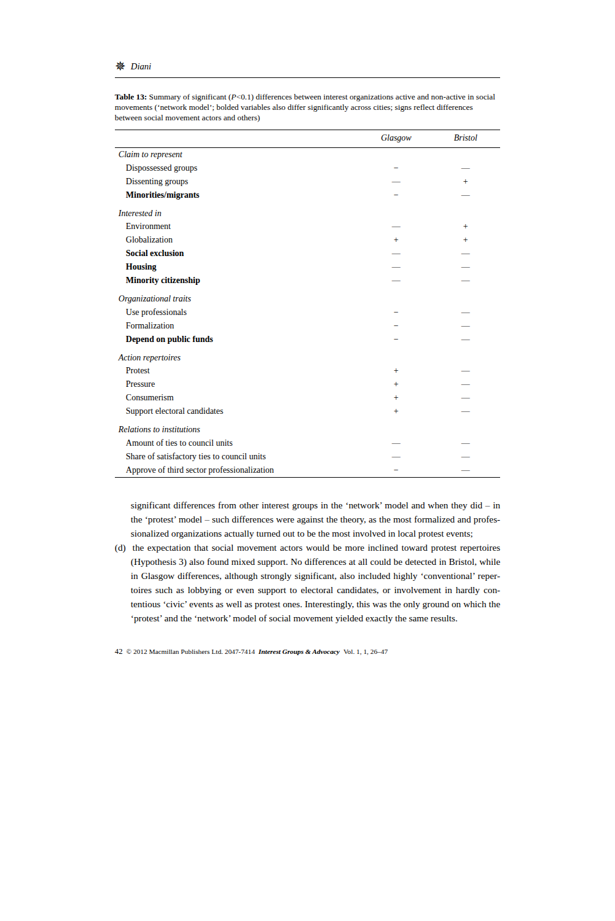✵ Diani
Table 13: Summary of significant (P<0.1) differences between interest organizations active and non-active in social movements (‘network model’; bolded variables also differ significantly across cities; signs reflect differences between social movement actors and others)
| | Glasgow | Bristol |
| --- | --- | --- |
| Claim to represent | | |
| Dispossessed groups | − | — |
| Dissenting groups | — | + |
| Minorities/migrants | − | — |
| Interested in | | |
| Environment | — | + |
| Globalization | + | + |
| Social exclusion | — | — |
| Housing | — | — |
| Minority citizenship | — | — |
| Organizational traits | | |
| Use professionals | − | — |
| Formalization | − | — |
| Depend on public funds | − | — |
| Action repertoires | | |
| Protest | + | — |
| Pressure | + | — |
| Consumerism | + | — |
| Support electoral candidates | + | — |
| Relations to institutions | | |
| Amount of ties to council units | — | — |
| Share of satisfactory ties to council units | — | — |
| Approve of third sector professionalization | − | — |
significant differences from other interest groups in the ‘network’ model and when they did – in the ‘protest’ model – such differences were against the theory, as the most formalized and professionalized organizations actually turned out to be the most involved in local protest events;
(d) the expectation that social movement actors would be more inclined toward protest repertoires (Hypothesis 3) also found mixed support. No differences at all could be detected in Bristol, while in Glasgow differences, although strongly significant, also included highly ‘conventional’ repertoires such as lobbying or even support to electoral candidates, or involvement in hardly contentious ‘civic’ events as well as protest ones. Interestingly, this was the only ground on which the ‘protest’ and the ‘network’ model of social movement yielded exactly the same results.
42 © 2012 Macmillan Publishers Ltd. 2047-7414 Interest Groups & Advocacy Vol. 1, 1, 26–47